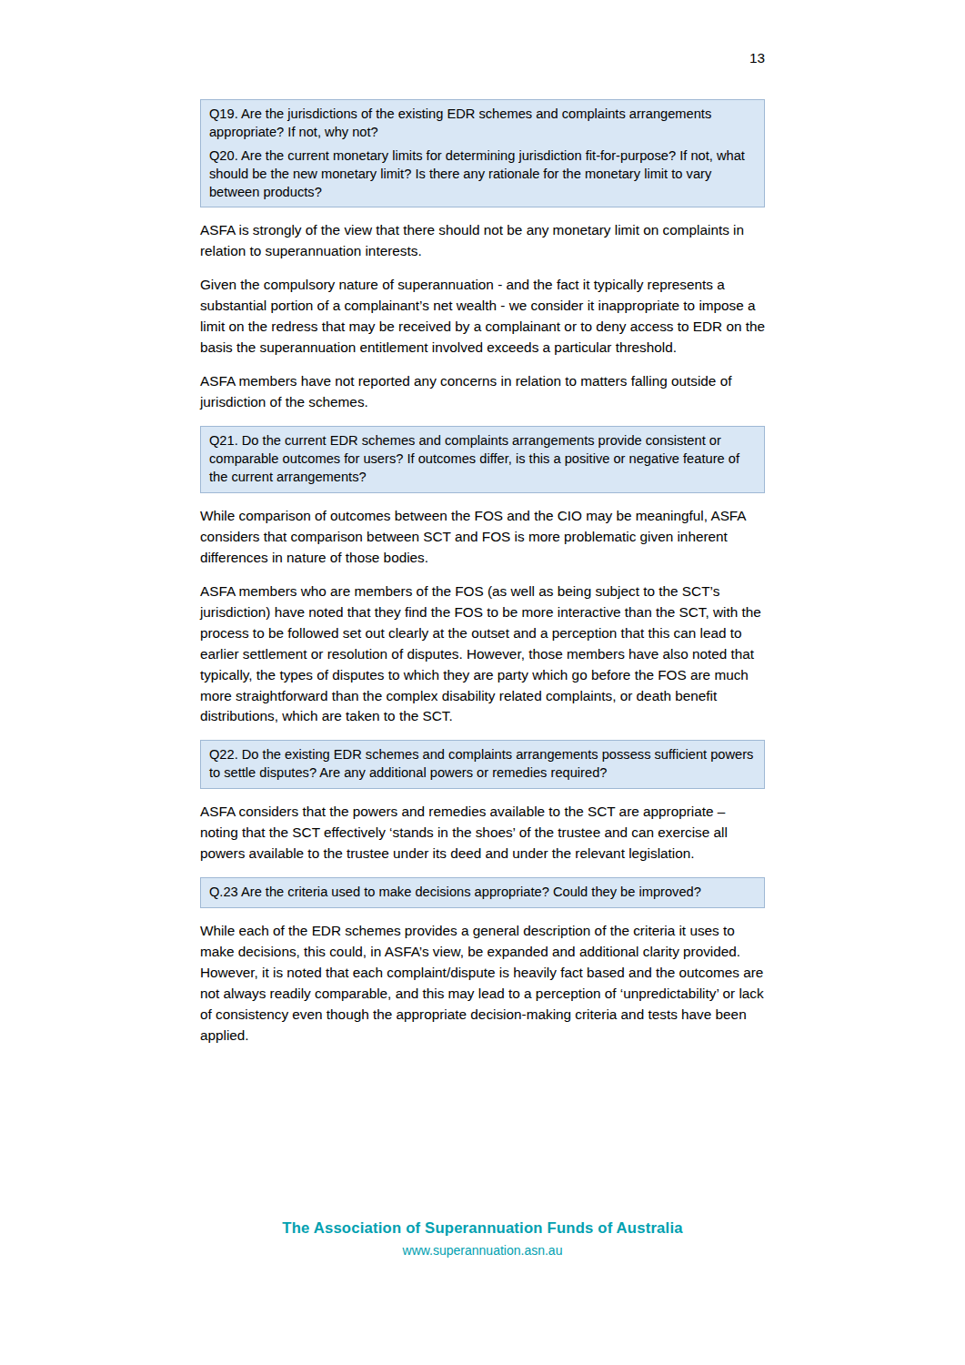13
Q19. Are the jurisdictions of the existing EDR schemes and complaints arrangements appropriate? If not, why not?
Q20. Are the current monetary limits for determining jurisdiction fit-for-purpose? If not, what should be the new monetary limit? Is there any rationale for the monetary limit to vary between products?
ASFA is strongly of the view that there should not be any monetary limit on complaints in relation to superannuation interests.
Given the compulsory nature of superannuation - and the fact it typically represents a substantial portion of a complainant’s net wealth - we consider it inappropriate to impose a limit on the redress that may be received by a complainant or to deny access to EDR on the basis the superannuation entitlement involved exceeds a particular threshold.
ASFA members have not reported any concerns in relation to matters falling outside of jurisdiction of the schemes.
Q21. Do the current EDR schemes and complaints arrangements provide consistent or comparable outcomes for users? If outcomes differ, is this a positive or negative feature of the current arrangements?
While comparison of outcomes between the FOS and the CIO may be meaningful, ASFA considers that comparison between SCT and FOS is more problematic given inherent differences in nature of those bodies.
ASFA members who are members of the FOS (as well as being subject to the SCT’s jurisdiction) have noted that they find the FOS to be more interactive than the SCT, with the process to be followed set out clearly at the outset and a perception that this can lead to earlier settlement or resolution of disputes. However, those members have also noted that typically, the types of disputes to which they are party which go before the FOS are much more straightforward than the complex disability related complaints, or death benefit distributions, which are taken to the SCT.
Q22. Do the existing EDR schemes and complaints arrangements possess sufficient powers to settle disputes? Are any additional powers or remedies required?
ASFA considers that the powers and remedies available to the SCT are appropriate – noting that the SCT effectively ‘stands in the shoes’ of the trustee and can exercise all powers available to the trustee under its deed and under the relevant legislation.
Q.23 Are the criteria used to make decisions appropriate? Could they be improved?
While each of the EDR schemes provides a general description of the criteria it uses to make decisions, this could, in ASFA’s view, be expanded and additional clarity provided. However, it is noted that each complaint/dispute is heavily fact based and the outcomes are not always readily comparable, and this may lead to a perception of ‘unpredictability’ or lack of consistency even though the appropriate decision-making criteria and tests have been applied.
The Association of Superannuation Funds of Australia
www.superannuation.asn.au